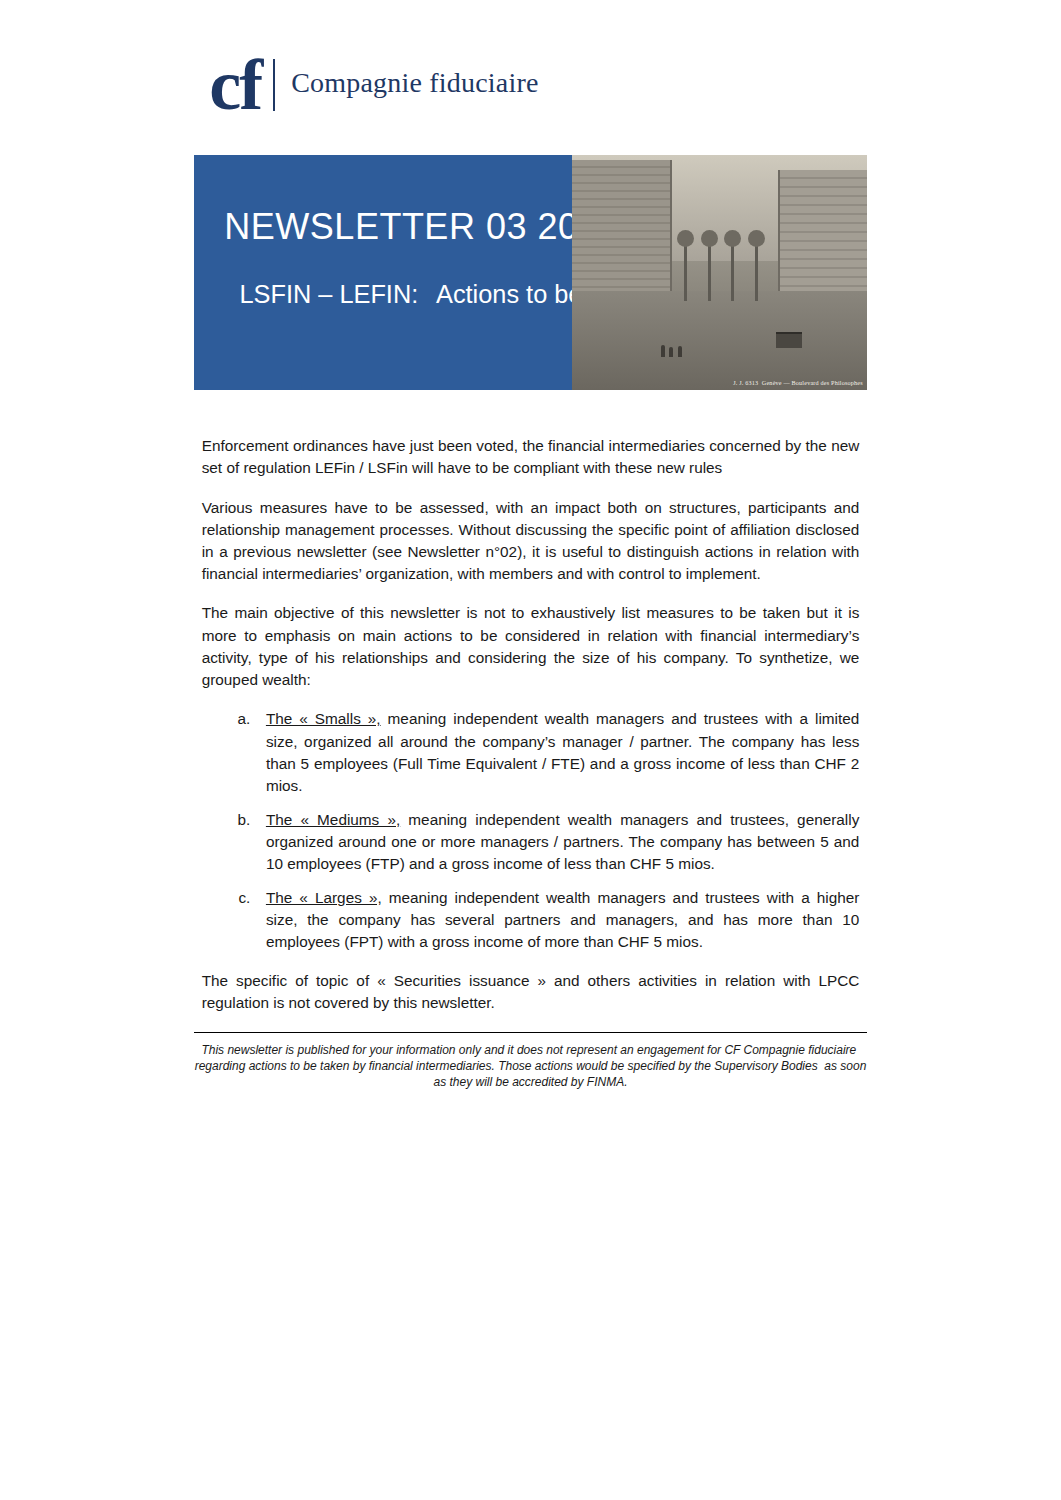cf Compagnie fiduciaire
NEWSLETTER 03 2019
LSFIN – LEFIN: Actions to be taken
J. J. 6313 Genève — Boulevard des Philosophes
Enforcement ordinances have just been voted, the financial intermediaries concerned by the new set of regulation LEFin / LSFin will have to be compliant with these new rules
Various measures have to be assessed, with an impact both on structures, participants and relationship management processes. Without discussing the specific point of affiliation disclosed in a previous newsletter (see Newsletter n°02), it is useful to distinguish actions in relation with financial intermediaries’ organization, with members and with control to implement.
The main objective of this newsletter is not to exhaustively list measures to be taken but it is more to emphasis on main actions to be considered in relation with financial intermediary’s activity, type of his relationships and considering the size of his company. To synthetize, we grouped wealth:
The « Smalls », meaning independent wealth managers and trustees with a limited size, organized all around the company’s manager / partner. The company has less than 5 employees (Full Time Equivalent / FTE) and a gross income of less than CHF 2 mios.
The « Mediums », meaning independent wealth managers and trustees, generally organized around one or more managers / partners. The company has between 5 and 10 employees (FTP) and a gross income of less than CHF 5 mios.
The « Larges », meaning independent wealth managers and trustees with a higher size, the company has several partners and managers, and has more than 10 employees (FPT) with a gross income of more than CHF 5 mios.
The specific of topic of « Securities issuance » and others activities in relation with LPCC regulation is not covered by this newsletter.
This newsletter is published for your information only and it does not represent an engagement for CF Compagnie fiduciaire regarding actions to be taken by financial intermediaries. Those actions would be specified by the Supervisory Bodies as soon as they will be accredited by FINMA.